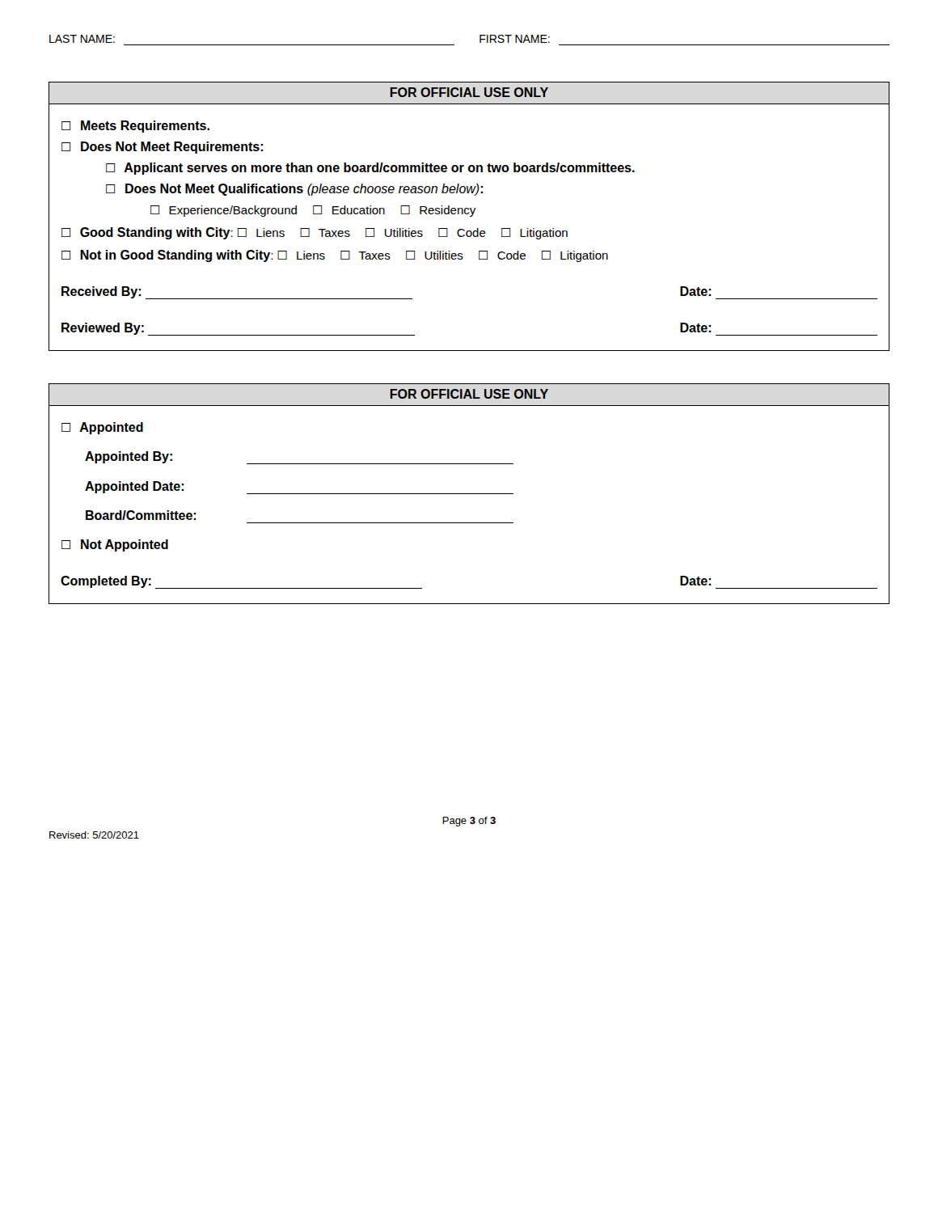LAST NAME: FIRST NAME:
FOR OFFICIAL USE ONLY
☐ Meets Requirements.
☐ Does Not Meet Requirements:
☐ Applicant serves on more than one board/committee or on two boards/committees.
☐ Does Not Meet Qualifications (please choose reason below):
☐ Experience/Background ☐ Education ☐ Residency
☐ Good Standing with City: ☐ Liens ☐ Taxes ☐ Utilities ☐ Code ☐ Litigation
☐ Not in Good Standing with City: ☐ Liens ☐ Taxes ☐ Utilities ☐ Code ☐ Litigation
Received By: Date:
Reviewed By: Date:
FOR OFFICIAL USE ONLY
☐ Appointed
Appointed By:
Appointed Date:
Board/Committee:
☐ Not Appointed
Completed By: Date:
Page 3 of 3
Revised: 5/20/2021